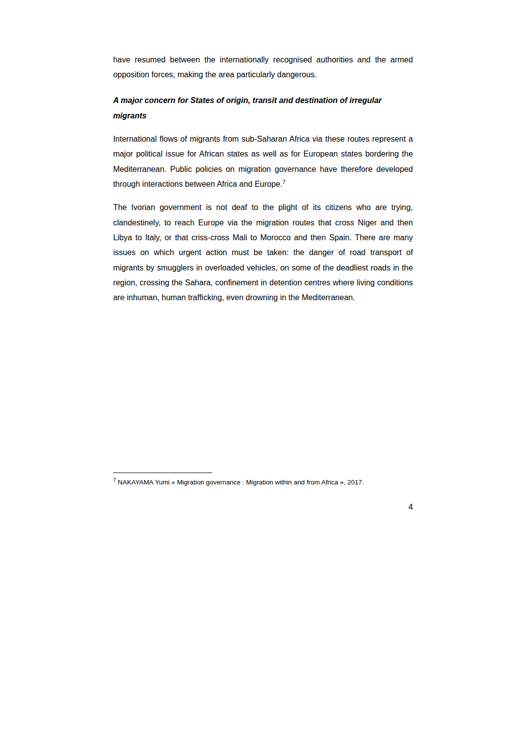have resumed between the internationally recognised authorities and the armed opposition forces, making the area particularly dangerous.
A major concern for States of origin, transit and destination of irregular migrants
International flows of migrants from sub-Saharan Africa via these routes represent a major political issue for African states as well as for European states bordering the Mediterranean. Public policies on migration governance have therefore developed through interactions between Africa and Europe.7
The Ivorian government is not deaf to the plight of its citizens who are trying, clandestinely, to reach Europe via the migration routes that cross Niger and then Libya to Italy, or that criss-cross Mali to Morocco and then Spain. There are many issues on which urgent action must be taken: the danger of road transport of migrants by smugglers in overloaded vehicles, on some of the deadliest roads in the region, crossing the Sahara, confinement in detention centres where living conditions are inhuman, human trafficking, even drowning in the Mediterranean.
7 NAKAYAMA Yumi « Migration governance : Migration within and from Africa », 2017.
4